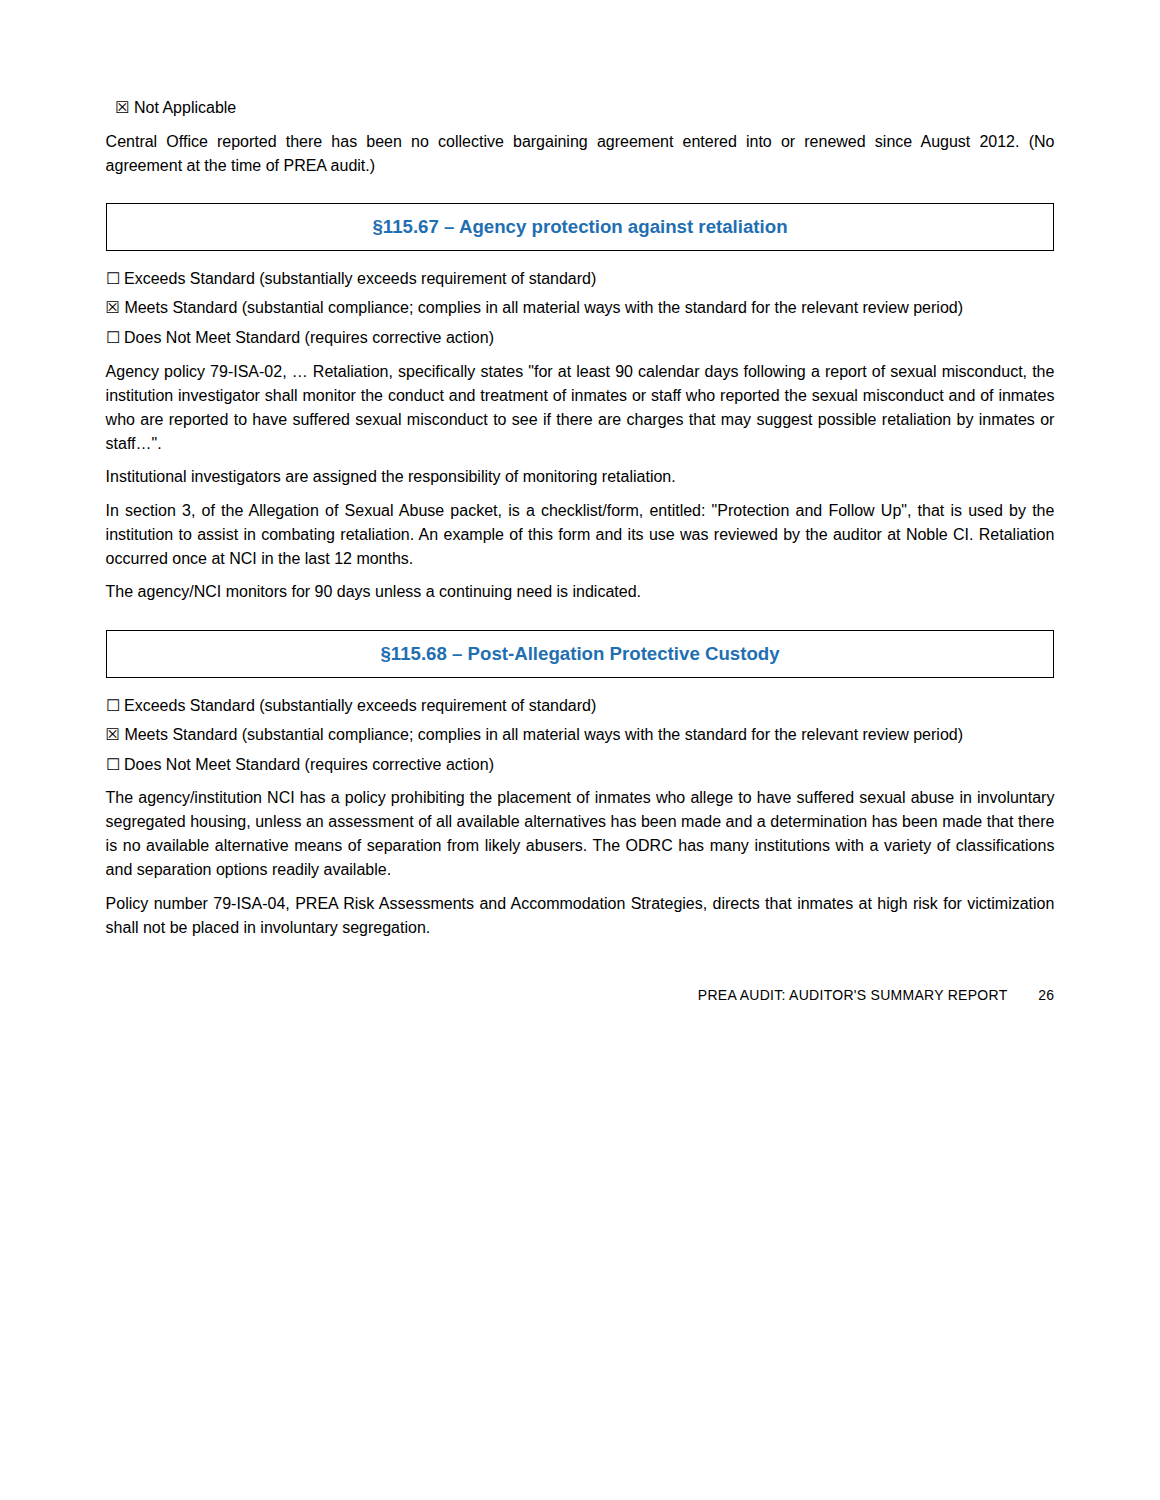☒ Not Applicable
Central Office reported there has been no collective bargaining agreement entered into or renewed since August 2012. (No agreement at the time of PREA audit.)
§115.67 – Agency protection against retaliation
☐ Exceeds Standard (substantially exceeds requirement of standard)
☒ Meets Standard (substantial compliance; complies in all material ways with the standard for the relevant review period)
☐ Does Not Meet Standard (requires corrective action)
Agency policy 79-ISA-02, … Retaliation, specifically states "for at least 90 calendar days following a report of sexual misconduct, the institution investigator shall monitor the conduct and treatment of inmates or staff who reported the sexual misconduct and of inmates who are reported to have suffered sexual misconduct to see if there are charges that may suggest possible retaliation by inmates or staff…".
Institutional investigators are assigned the responsibility of monitoring retaliation.
In section 3, of the Allegation of Sexual Abuse packet, is a checklist/form, entitled: "Protection and Follow Up", that is used by the institution to assist in combating retaliation. An example of this form and its use was reviewed by the auditor at Noble CI. Retaliation occurred once at NCI in the last 12 months.
The agency/NCI monitors for 90 days unless a continuing need is indicated.
§115.68 – Post-Allegation Protective Custody
☐ Exceeds Standard (substantially exceeds requirement of standard)
☒ Meets Standard (substantial compliance; complies in all material ways with the standard for the relevant review period)
☐ Does Not Meet Standard (requires corrective action)
The agency/institution NCI has a policy prohibiting the placement of inmates who allege to have suffered sexual abuse in involuntary segregated housing, unless an assessment of all available alternatives has been made and a determination has been made that there is no available alternative means of separation from likely abusers. The ODRC has many institutions with a variety of classifications and separation options readily available.
Policy number 79-ISA-04, PREA Risk Assessments and Accommodation Strategies, directs that inmates at high risk for victimization shall not be placed in involuntary segregation.
PREA AUDIT: AUDITOR'S SUMMARY REPORT26